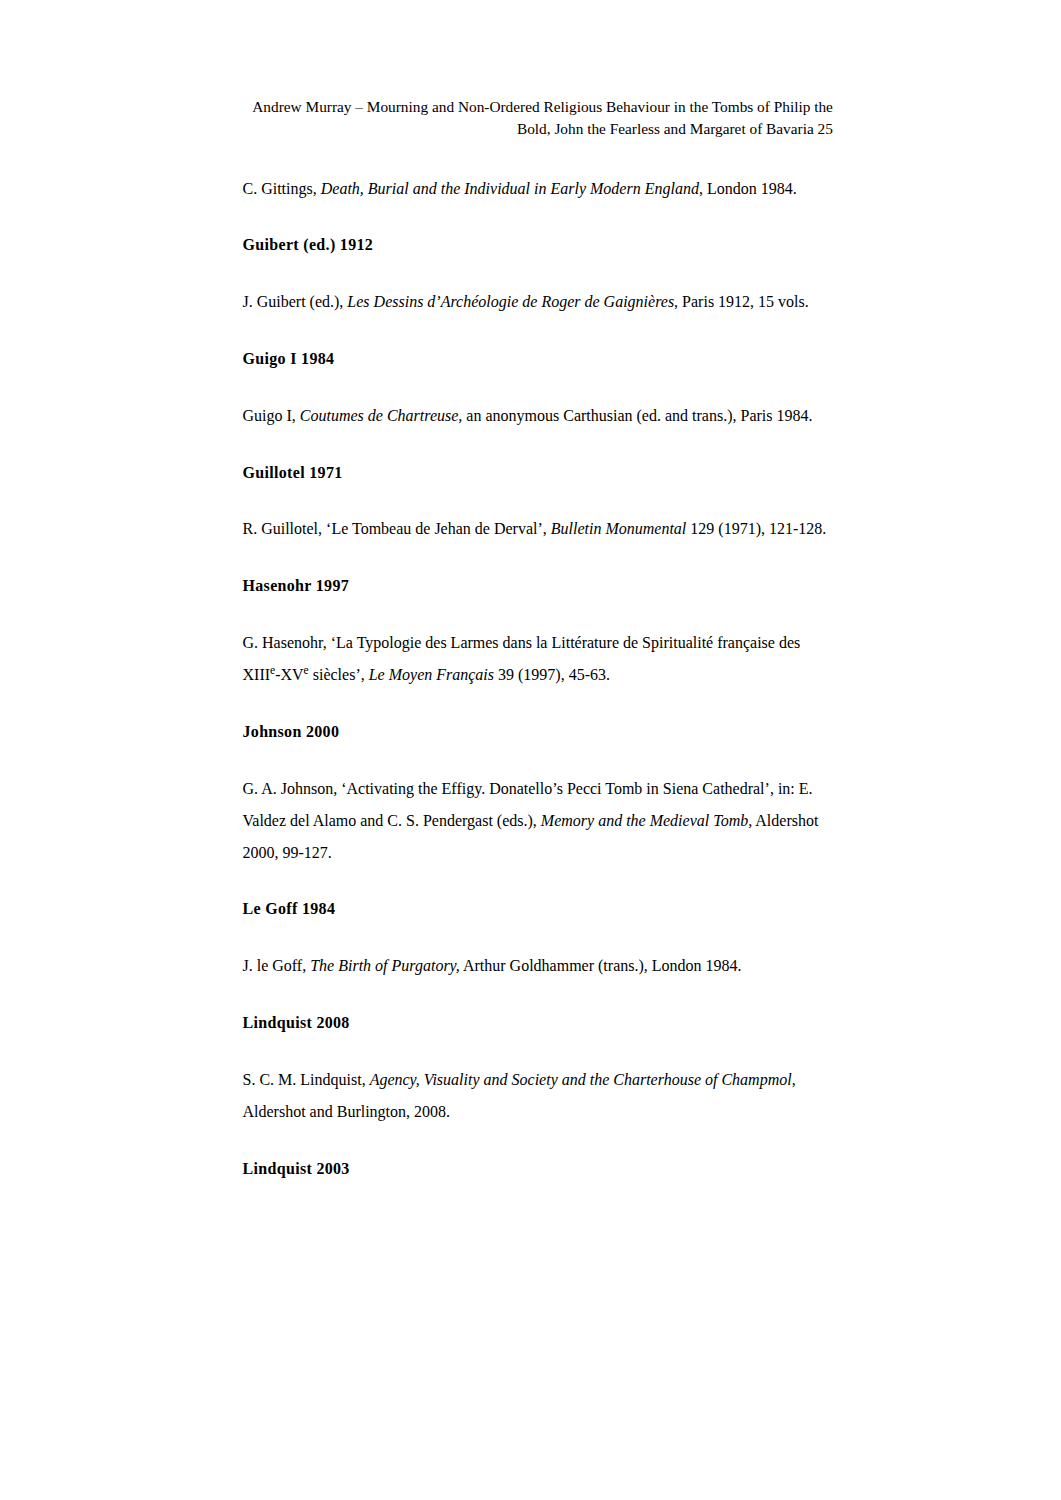Andrew Murray – Mourning and Non-Ordered Religious Behaviour in the Tombs of Philip the Bold, John the Fearless and Margaret of Bavaria 25
C. Gittings, Death, Burial and the Individual in Early Modern England, London 1984.
Guibert (ed.) 1912
J. Guibert (ed.), Les Dessins d’Archéologie de Roger de Gaignières, Paris 1912, 15 vols.
Guigo I 1984
Guigo I, Coutumes de Chartreuse, an anonymous Carthusian (ed. and trans.), Paris 1984.
Guillotel 1971
R. Guillotel, ‘Le Tombeau de Jehan de Derval’, Bulletin Monumental 129 (1971), 121-128.
Hasenohr 1997
G. Hasenohr, ‘La Typologie des Larmes dans la Littérature de Spiritualité française des XIIIe-XVe siècles’, Le Moyen Français 39 (1997), 45-63.
Johnson 2000
G. A. Johnson, ‘Activating the Effigy. Donatello’s Pecci Tomb in Siena Cathedral’, in: E. Valdez del Alamo and C. S. Pendergast (eds.), Memory and the Medieval Tomb, Aldershot 2000, 99-127.
Le Goff 1984
J. le Goff, The Birth of Purgatory, Arthur Goldhammer (trans.), London 1984.
Lindquist 2008
S. C. M. Lindquist, Agency, Visuality and Society and the Charterhouse of Champmol, Aldershot and Burlington, 2008.
Lindquist 2003